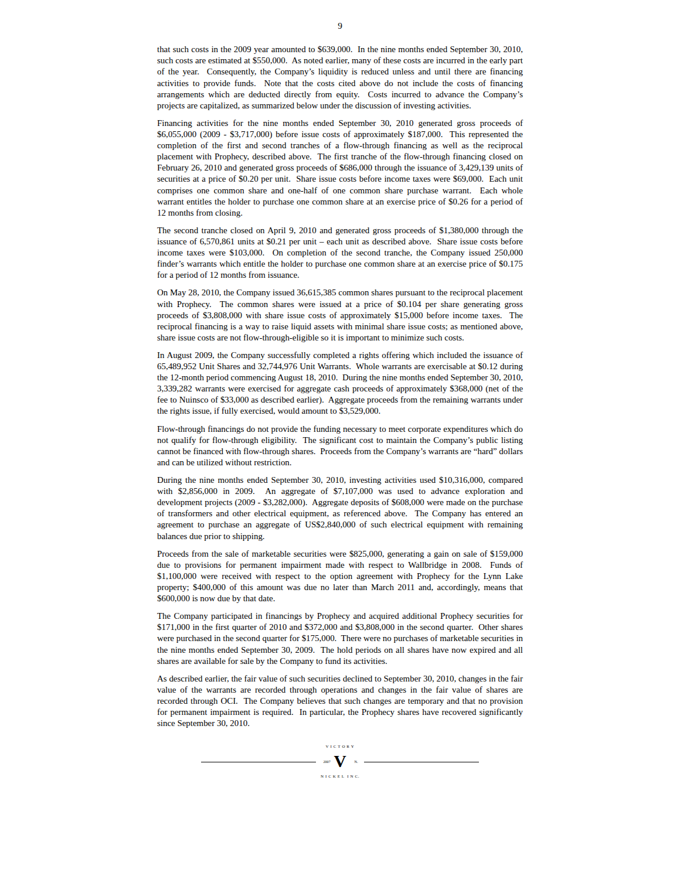9
that such costs in the 2009 year amounted to $639,000. In the nine months ended September 30, 2010, such costs are estimated at $550,000. As noted earlier, many of these costs are incurred in the early part of the year. Consequently, the Company’s liquidity is reduced unless and until there are financing activities to provide funds. Note that the costs cited above do not include the costs of financing arrangements which are deducted directly from equity. Costs incurred to advance the Company’s projects are capitalized, as summarized below under the discussion of investing activities.
Financing activities for the nine months ended September 30, 2010 generated gross proceeds of $6,055,000 (2009 - $3,717,000) before issue costs of approximately $187,000. This represented the completion of the first and second tranches of a flow-through financing as well as the reciprocal placement with Prophecy, described above. The first tranche of the flow-through financing closed on February 26, 2010 and generated gross proceeds of $686,000 through the issuance of 3,429,139 units of securities at a price of $0.20 per unit. Share issue costs before income taxes were $69,000. Each unit comprises one common share and one-half of one common share purchase warrant. Each whole warrant entitles the holder to purchase one common share at an exercise price of $0.26 for a period of 12 months from closing.
The second tranche closed on April 9, 2010 and generated gross proceeds of $1,380,000 through the issuance of 6,570,861 units at $0.21 per unit – each unit as described above. Share issue costs before income taxes were $103,000. On completion of the second tranche, the Company issued 250,000 finder’s warrants which entitle the holder to purchase one common share at an exercise price of $0.175 for a period of 12 months from issuance.
On May 28, 2010, the Company issued 36,615,385 common shares pursuant to the reciprocal placement with Prophecy. The common shares were issued at a price of $0.104 per share generating gross proceeds of $3,808,000 with share issue costs of approximately $15,000 before income taxes. The reciprocal financing is a way to raise liquid assets with minimal share issue costs; as mentioned above, share issue costs are not flow-through-eligible so it is important to minimize such costs.
In August 2009, the Company successfully completed a rights offering which included the issuance of 65,489,952 Unit Shares and 32,744,976 Unit Warrants. Whole warrants are exercisable at $0.12 during the 12-month period commencing August 18, 2010. During the nine months ended September 30, 2010, 3,339,282 warrants were exercised for aggregate cash proceeds of approximately $368,000 (net of the fee to Nuinsco of $33,000 as described earlier). Aggregate proceeds from the remaining warrants under the rights issue, if fully exercised, would amount to $3,529,000.
Flow-through financings do not provide the funding necessary to meet corporate expenditures which do not qualify for flow-through eligibility. The significant cost to maintain the Company’s public listing cannot be financed with flow-through shares. Proceeds from the Company’s warrants are “hard” dollars and can be utilized without restriction.
During the nine months ended September 30, 2010, investing activities used $10,316,000, compared with $2,856,000 in 2009. An aggregate of $7,107,000 was used to advance exploration and development projects (2009 - $3,282,000). Aggregate deposits of $608,000 were made on the purchase of transformers and other electrical equipment, as referenced above. The Company has entered an agreement to purchase an aggregate of US$2,840,000 of such electrical equipment with remaining balances due prior to shipping.
Proceeds from the sale of marketable securities were $825,000, generating a gain on sale of $159,000 due to provisions for permanent impairment made with respect to Wallbridge in 2008. Funds of $1,100,000 were received with respect to the option agreement with Prophecy for the Lynn Lake property; $400,000 of this amount was due no later than March 2011 and, accordingly, means that $600,000 is now due by that date.
The Company participated in financings by Prophecy and acquired additional Prophecy securities for $171,000 in the first quarter of 2010 and $372,000 and $3,808,000 in the second quarter. Other shares were purchased in the second quarter for $175,000. There were no purchases of marketable securities in the nine months ended September 30, 2009. The hold periods on all shares have now expired and all shares are available for sale by the Company to fund its activities.
As described earlier, the fair value of such securities declined to September 30, 2010, changes in the fair value of the warrants are recorded through operations and changes in the fair value of shares are recorded through OCI. The Company believes that such changes are temporary and that no provision for permanent impairment is required. In particular, the Prophecy shares have recovered significantly since September 30, 2010.
V I C T O R Y
V
2007
N.
N I C K E L I N C.